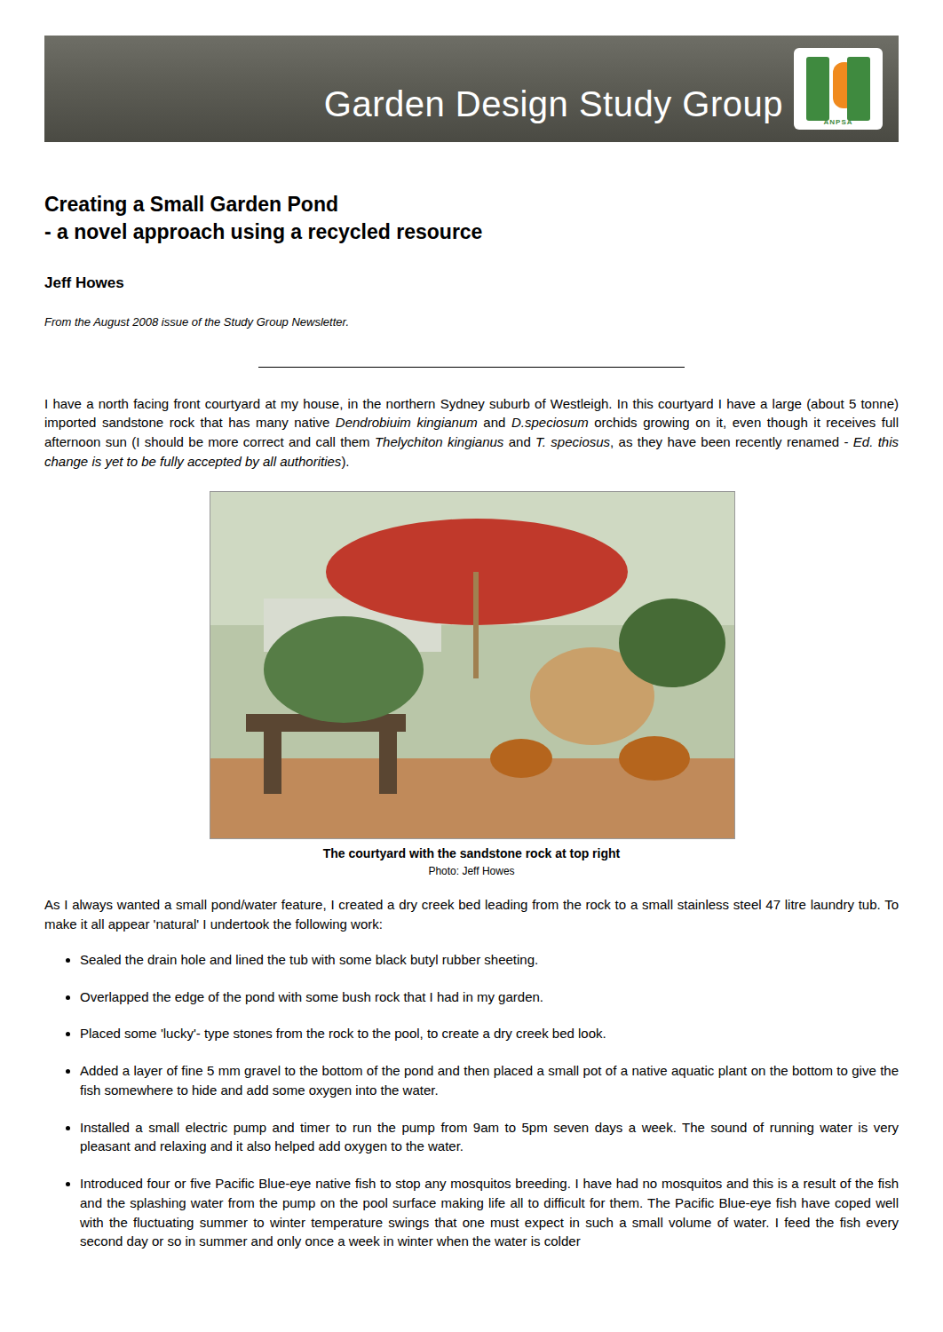Garden Design Study Group
ANPSA
Creating a Small Garden Pond
- a novel approach using a recycled resource
Jeff Howes
From the August 2008 issue of the Study Group Newsletter.
I have a north facing front courtyard at my house, in the northern Sydney suburb of Westleigh. In this courtyard I have a large (about 5 tonne) imported sandstone rock that has many native Dendrobiuim kingianum and D.speciosum orchids growing on it, even though it receives full afternoon sun (I should be more correct and call them Thelychiton kingianus and T. speciosus, as they have been recently renamed - Ed. this change is yet to be fully accepted by all authorities).
The courtyard with the sandstone rock at top right
Photo: Jeff Howes
As I always wanted a small pond/water feature, I created a dry creek bed leading from the rock to a small stainless steel 47 litre laundry tub. To make it all appear 'natural' I undertook the following work:
Sealed the drain hole and lined the tub with some black butyl rubber sheeting.
Overlapped the edge of the pond with some bush rock that I had in my garden.
Placed some 'lucky'- type stones from the rock to the pool, to create a dry creek bed look.
Added a layer of fine 5 mm gravel to the bottom of the pond and then placed a small pot of a native aquatic plant on the bottom to give the fish somewhere to hide and add some oxygen into the water.
Installed a small electric pump and timer to run the pump from 9am to 5pm seven days a week. The sound of running water is very pleasant and relaxing and it also helped add oxygen to the water.
Introduced four or five Pacific Blue-eye native fish to stop any mosquitos breeding. I have had no mosquitos and this is a result of the fish and the splashing water from the pump on the pool surface making life all to difficult for them. The Pacific Blue-eye fish have coped well with the fluctuating summer to winter temperature swings that one must expect in such a small volume of water. I feed the fish every second day or so in summer and only once a week in winter when the water is colder